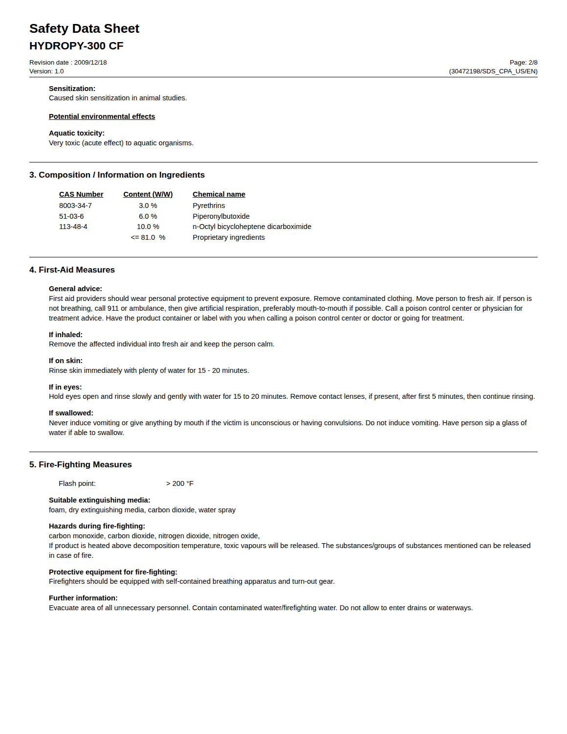Safety Data Sheet
HYDROPY-300 CF
Revision date : 2009/12/18 Version: 1.0
Page: 2/8 (30472198/SDS_CPA_US/EN)
Sensitization:
Caused skin sensitization in animal studies.
Potential environmental effects
Aquatic toxicity:
Very toxic (acute effect) to aquatic organisms.
3. Composition / Information on Ingredients
| CAS Number | Content (W/W) | Chemical name |
| --- | --- | --- |
| 8003-34-7 | 3.0 % | Pyrethrins |
| 51-03-6 | 6.0 % | Piperonylbutoxide |
| 113-48-4 | 10.0 % | n-Octyl bicycloheptene dicarboximide |
| | <= 81.0 % | Proprietary ingredients |
4. First-Aid Measures
General advice:
First aid providers should wear personal protective equipment to prevent exposure. Remove contaminated clothing. Move person to fresh air. If person is not breathing, call 911 or ambulance, then give artificial respiration, preferably mouth-to-mouth if possible. Call a poison control center or physician for treatment advice. Have the product container or label with you when calling a poison control center or doctor or going for treatment.
If inhaled:
Remove the affected individual into fresh air and keep the person calm.
If on skin:
Rinse skin immediately with plenty of water for 15 - 20 minutes.
If in eyes:
Hold eyes open and rinse slowly and gently with water for 15 to 20 minutes. Remove contact lenses, if present, after first 5 minutes, then continue rinsing.
If swallowed:
Never induce vomiting or give anything by mouth if the victim is unconscious or having convulsions. Do not induce vomiting. Have person sip a glass of water if able to swallow.
5. Fire-Fighting Measures
Flash point:> 200 °F
Suitable extinguishing media:
foam, dry extinguishing media, carbon dioxide, water spray
Hazards during fire-fighting:
carbon monoxide, carbon dioxide, nitrogen dioxide, nitrogen oxide,
If product is heated above decomposition temperature, toxic vapours will be released. The substances/groups of substances mentioned can be released in case of fire.
Protective equipment for fire-fighting:
Firefighters should be equipped with self-contained breathing apparatus and turn-out gear.
Further information:
Evacuate area of all unnecessary personnel. Contain contaminated water/firefighting water. Do not allow to enter drains or waterways.